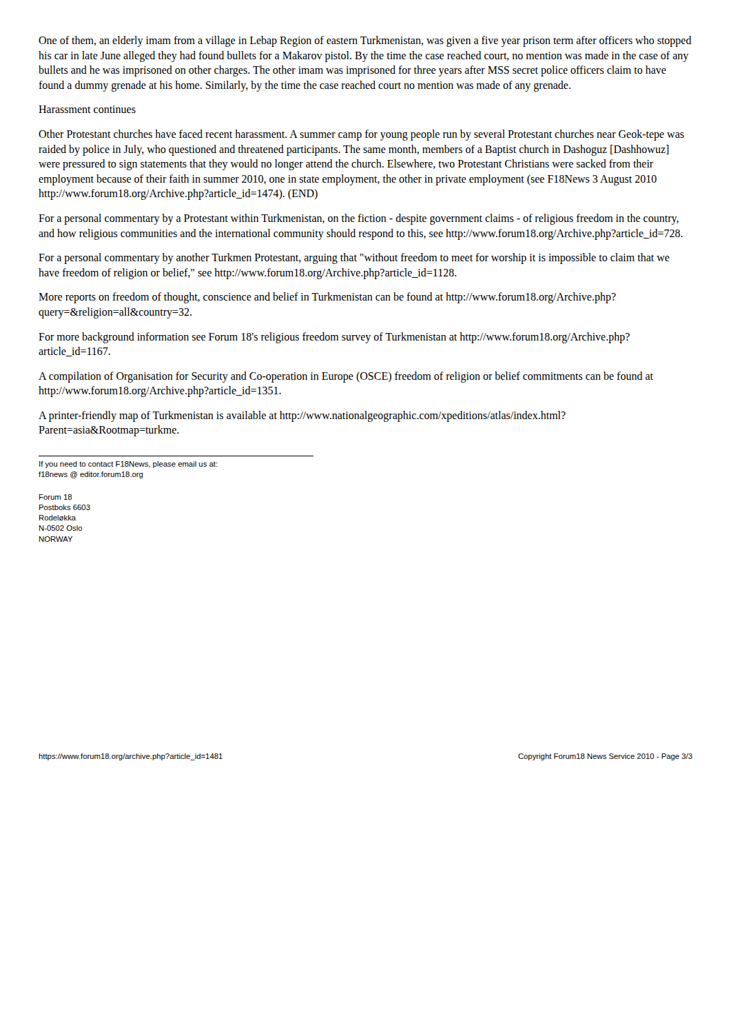One of them, an elderly imam from a village in Lebap Region of eastern Turkmenistan, was given a five year prison term after officers who stopped his car in late June alleged they had found bullets for a Makarov pistol. By the time the case reached court, no mention was made in the case of any bullets and he was imprisoned on other charges. The other imam was imprisoned for three years after MSS secret police officers claim to have found a dummy grenade at his home. Similarly, by the time the case reached court no mention was made of any grenade.
Harassment continues
Other Protestant churches have faced recent harassment. A summer camp for young people run by several Protestant churches near Geok-tepe was raided by police in July, who questioned and threatened participants. The same month, members of a Baptist church in Dashoguz [Dashhowuz] were pressured to sign statements that they would no longer attend the church. Elsewhere, two Protestant Christians were sacked from their employment because of their faith in summer 2010, one in state employment, the other in private employment (see F18News 3 August 2010 http://www.forum18.org/Archive.php?article_id=1474). (END)
For a personal commentary by a Protestant within Turkmenistan, on the fiction - despite government claims - of religious freedom in the country, and how religious communities and the international community should respond to this, see http://www.forum18.org/Archive.php?article_id=728.
For a personal commentary by another Turkmen Protestant, arguing that "without freedom to meet for worship it is impossible to claim that we have freedom of religion or belief," see http://www.forum18.org/Archive.php?article_id=1128.
More reports on freedom of thought, conscience and belief in Turkmenistan can be found at http://www.forum18.org/Archive.php?query=&religion=all&country=32.
For more background information see Forum 18's religious freedom survey of Turkmenistan at http://www.forum18.org/Archive.php?article_id=1167.
A compilation of Organisation for Security and Co-operation in Europe (OSCE) freedom of religion or belief commitments can be found at http://www.forum18.org/Archive.php?article_id=1351.
A printer-friendly map of Turkmenistan is available at http://www.nationalgeographic.com/xpeditions/atlas/index.html?Parent=asia&Rootmap=turkme.
If you need to contact F18News, please email us at:
f18news @ editor.forum18.org
Forum 18
Postboks 6603
Rodeløkka
N-0502 Oslo
NORWAY
https://www.forum18.org/archive.php?article_id=1481 Copyright Forum18 News Service 2010 - Page 3/3